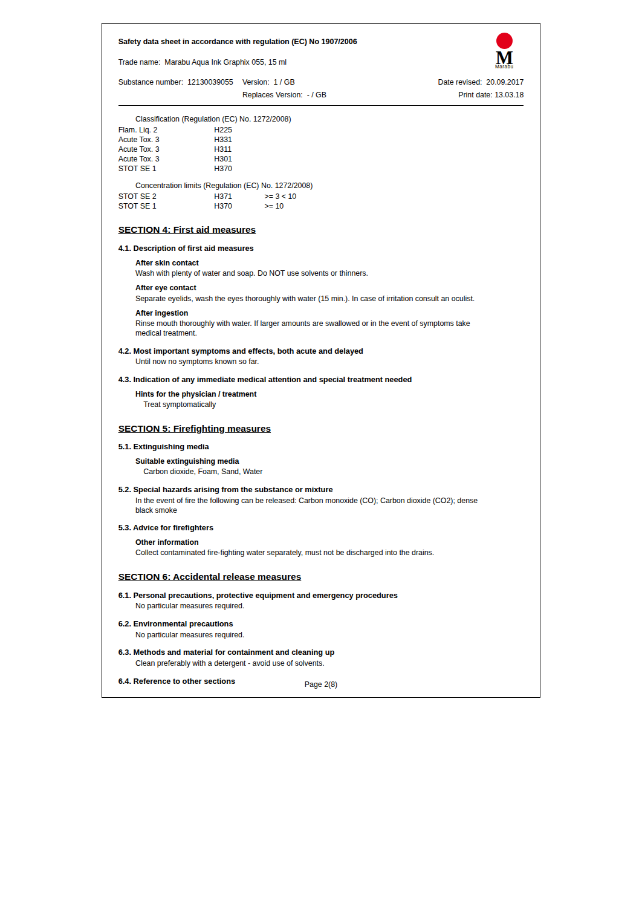M
Marabu
Safety data sheet in accordance with regulation (EC) No 1907/2006
Trade name: Marabu Aqua Ink Graphix 055, 15 ml
Substance number: 12130039055
Version: 1 / GB
Replaces Version: - / GB
Date revised: 20.09.2017
Print date: 13.03.18
Classification (Regulation (EC) No. 1272/2008)
| Flam. Liq. 2 | H225 |
| Acute Tox. 3 | H331 |
| Acute Tox. 3 | H311 |
| Acute Tox. 3 | H301 |
| STOT SE 1 | H370 |
Concentration limits (Regulation (EC) No. 1272/2008)
| STOT SE 2 | H371 | >= 3 < 10 |
| STOT SE 1 | H370 | >= 10 |
SECTION 4: First aid measures
4.1. Description of first aid measures
After skin contact
Wash with plenty of water and soap. Do NOT use solvents or thinners.
After eye contact
Separate eyelids, wash the eyes thoroughly with water (15 min.). In case of irritation consult an oculist.
After ingestion
Rinse mouth thoroughly with water. If larger amounts are swallowed or in the event of symptoms take
medical treatment.
4.2. Most important symptoms and effects, both acute and delayed
Until now no symptoms known so far.
4.3. Indication of any immediate medical attention and special treatment needed
Hints for the physician / treatment
Treat symptomatically
SECTION 5: Firefighting measures
5.1. Extinguishing media
Suitable extinguishing media
Carbon dioxide, Foam, Sand, Water
5.2. Special hazards arising from the substance or mixture
In the event of fire the following can be released: Carbon monoxide (CO); Carbon dioxide (CO2); dense
black smoke
5.3. Advice for firefighters
Other information
Collect contaminated fire-fighting water separately, must not be discharged into the drains.
SECTION 6: Accidental release measures
6.1. Personal precautions, protective equipment and emergency procedures
No particular measures required.
6.2. Environmental precautions
No particular measures required.
6.3. Methods and material for containment and cleaning up
Clean preferably with a detergent - avoid use of solvents.
6.4. Reference to other sections
Page 2(8)